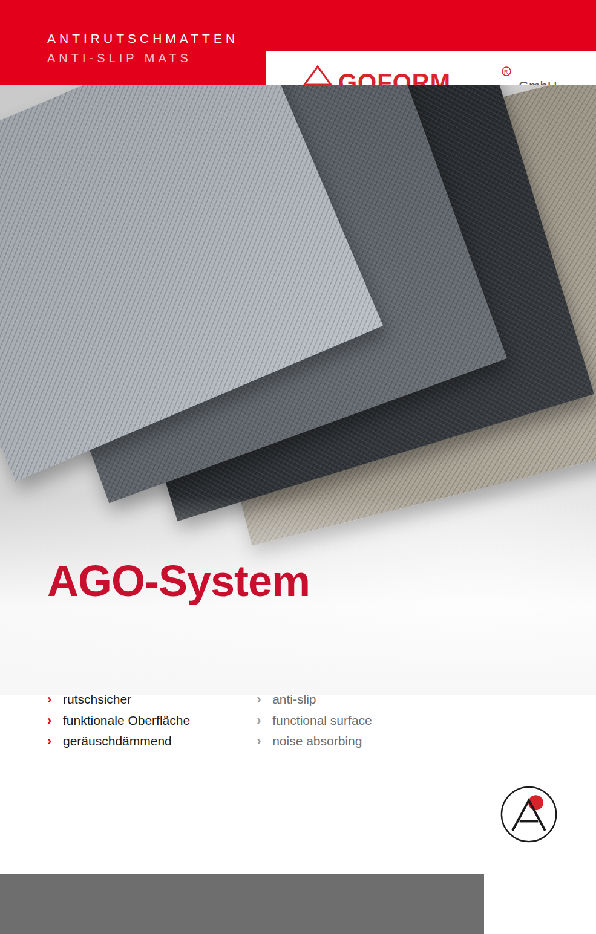Antirutschmatten Anti-Slip Mats
GOFORM R GmbH August Ottensmeyer
AGO-System
rutschsicher
funktionale Oberfläche
geräuschdämmend
anti-slip
functional surface
noise absorbing